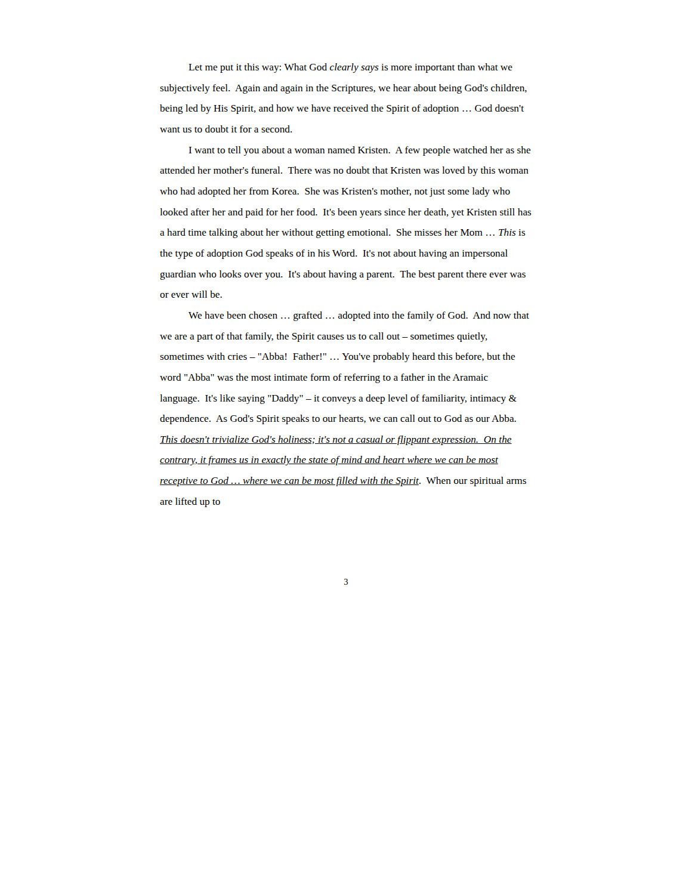Let me put it this way: What God clearly says is more important than what we subjectively feel. Again and again in the Scriptures, we hear about being God's children, being led by His Spirit, and how we have received the Spirit of adoption … God doesn't want us to doubt it for a second.
I want to tell you about a woman named Kristen. A few people watched her as she attended her mother's funeral. There was no doubt that Kristen was loved by this woman who had adopted her from Korea. She was Kristen's mother, not just some lady who looked after her and paid for her food. It's been years since her death, yet Kristen still has a hard time talking about her without getting emotional. She misses her Mom … This is the type of adoption God speaks of in his Word. It's not about having an impersonal guardian who looks over you. It's about having a parent. The best parent there ever was or ever will be.
We have been chosen … grafted … adopted into the family of God. And now that we are a part of that family, the Spirit causes us to call out – sometimes quietly, sometimes with cries – "Abba! Father!" … You've probably heard this before, but the word "Abba" was the most intimate form of referring to a father in the Aramaic language. It's like saying "Daddy" – it conveys a deep level of familiarity, intimacy & dependence. As God's Spirit speaks to our hearts, we can call out to God as our Abba. This doesn't trivialize God's holiness; it's not a casual or flippant expression. On the contrary, it frames us in exactly the state of mind and heart where we can be most receptive to God … where we can be most filled with the Spirit. When our spiritual arms are lifted up to
3